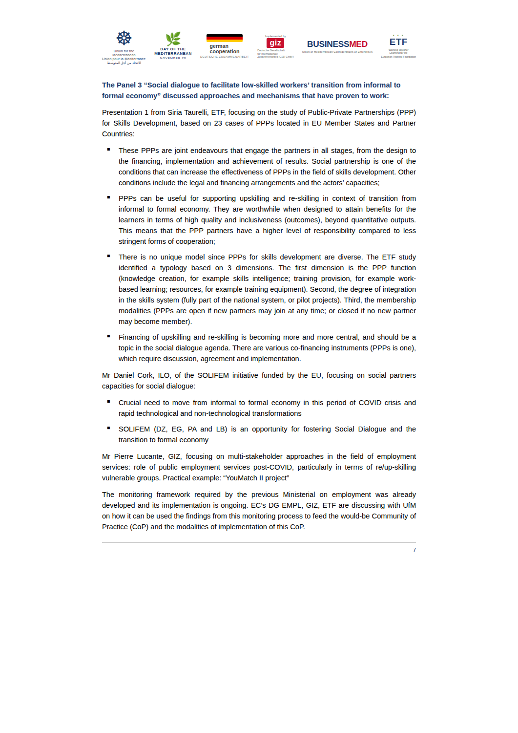☸
Union for the Mediterranean
Union pour la Méditerranée
الاتحاد من أجل المتوسط
🌿
DAY OF THE
MEDITERRANEAN
NOVEMBER 28
german
cooperation
DEUTSCHE ZUSAMMENARBEIT
Implemented by
giz
Deutsche Gesellschaft
für Internationale
Zusammenarbeit (GIZ) GmbH
BUSINESS MED
Union of Mediterranean Confederations of Enterprises
• • •
ETF
Working together
Learning for life
European Training Foundation
The Panel 3 “Social dialogue to facilitate low-skilled workers’ transition from informal to formal economy” discussed approaches and mechanisms that have proven to work:
Presentation 1 from Siria Taurelli, ETF, focusing on the study of Public-Private Partnerships (PPP) for Skills Development, based on 23 cases of PPPs located in EU Member States and Partner Countries:
These PPPs are joint endeavours that engage the partners in all stages, from the design to the financing, implementation and achievement of results. Social partnership is one of the conditions that can increase the effectiveness of PPPs in the field of skills development. Other conditions include the legal and financing arrangements and the actors’ capacities;
PPPs can be useful for supporting upskilling and re-skilling in context of transition from informal to formal economy. They are worthwhile when designed to attain benefits for the learners in terms of high quality and inclusiveness (outcomes), beyond quantitative outputs. This means that the PPP partners have a higher level of responsibility compared to less stringent forms of cooperation;
There is no unique model since PPPs for skills development are diverse. The ETF study identified a typology based on 3 dimensions. The first dimension is the PPP function (knowledge creation, for example skills intelligence; training provision, for example work-based learning; resources, for example training equipment). Second, the degree of integration in the skills system (fully part of the national system, or pilot projects). Third, the membership modalities (PPPs are open if new partners may join at any time; or closed if no new partner may become member).
Financing of upskilling and re-skilling is becoming more and more central, and should be a topic in the social dialogue agenda. There are various co-financing instruments (PPPs is one), which require discussion, agreement and implementation.
Mr Daniel Cork, ILO, of the SOLIFEM initiative funded by the EU, focusing on social partners capacities for social dialogue:
Crucial need to move from informal to formal economy in this period of COVID crisis and rapid technological and non-technological transformations
SOLIFEM (DZ, EG, PA and LB) is an opportunity for fostering Social Dialogue and the transition to formal economy
Mr Pierre Lucante, GIZ, focusing on multi-stakeholder approaches in the field of employment services: role of public employment services post-COVID, particularly in terms of re/up-skilling vulnerable groups. Practical example: “YouMatch II project”
The monitoring framework required by the previous Ministerial on employment was already developed and its implementation is ongoing. EC’s DG EMPL, GIZ, ETF are discussing with UfM on how it can be used the findings from this monitoring process to feed the would-be Community of Practice (CoP) and the modalities of implementation of this CoP.
7